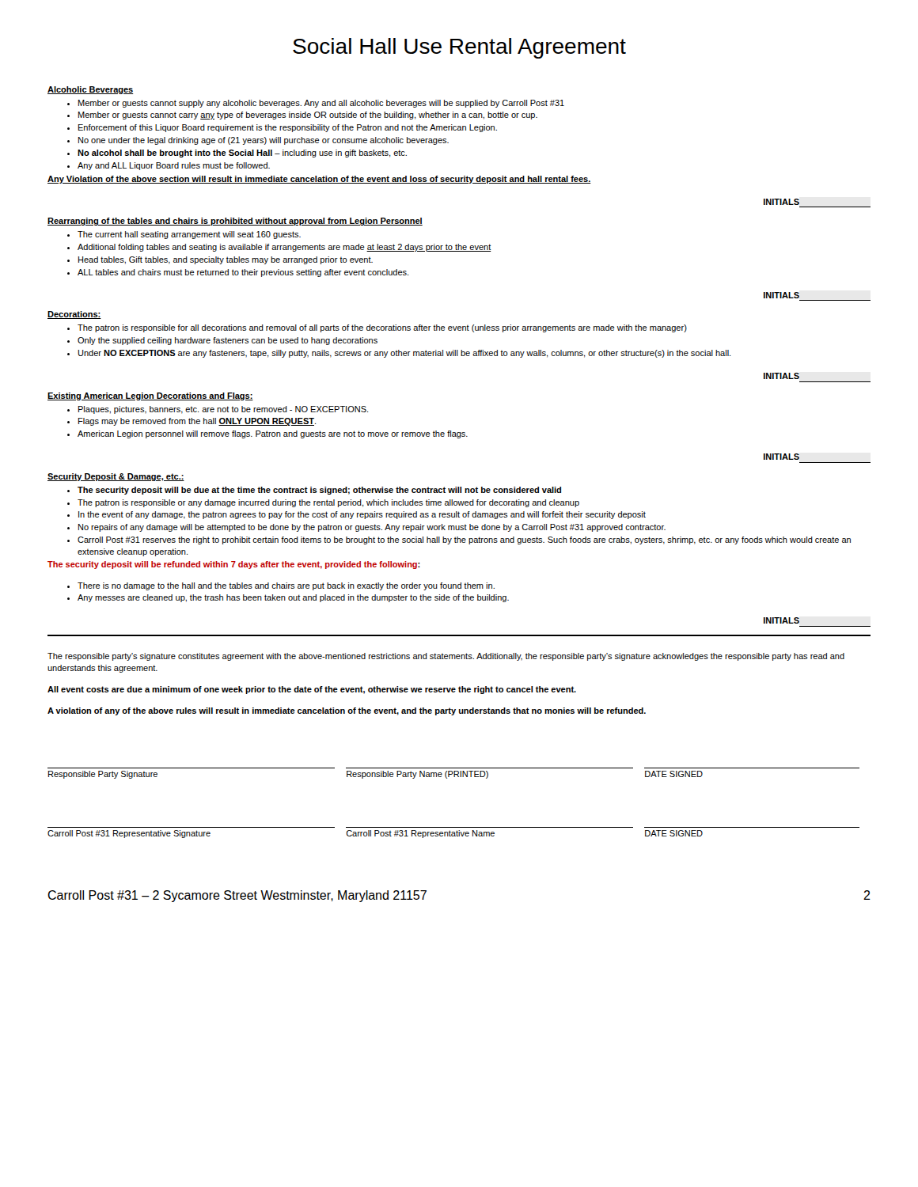Social Hall Use Rental Agreement
Alcoholic Beverages
Member or guests cannot supply any alcoholic beverages. Any and all alcoholic beverages will be supplied by Carroll Post #31
Member or guests cannot carry any type of beverages inside OR outside of the building, whether in a can, bottle or cup.
Enforcement of this Liquor Board requirement is the responsibility of the Patron and not the American Legion.
No one under the legal drinking age of (21 years) will purchase or consume alcoholic beverages.
No alcohol shall be brought into the Social Hall – including use in gift baskets, etc.
Any and ALL Liquor Board rules must be followed.
Any Violation of the above section will result in immediate cancelation of the event and loss of security deposit and hall rental fees.
INITIALS
Rearranging of the tables and chairs is prohibited without approval from Legion Personnel
The current hall seating arrangement will seat 160 guests.
Additional folding tables and seating is available if arrangements are made at least 2 days prior to the event
Head tables, Gift tables, and specialty tables may be arranged prior to event.
ALL tables and chairs must be returned to their previous setting after event concludes.
INITIALS
Decorations:
The patron is responsible for all decorations and removal of all parts of the decorations after the event (unless prior arrangements are made with the manager)
Only the supplied ceiling hardware fasteners can be used to hang decorations
Under NO EXCEPTIONS are any fasteners, tape, silly putty, nails, screws or any other material will be affixed to any walls, columns, or other structure(s) in the social hall.
INITIALS
Existing American Legion Decorations and Flags:
Plaques, pictures, banners, etc. are not to be removed - NO EXCEPTIONS.
Flags may be removed from the hall ONLY UPON REQUEST.
American Legion personnel will remove flags. Patron and guests are not to move or remove the flags.
INITIALS
Security Deposit & Damage, etc.:
The security deposit will be due at the time the contract is signed; otherwise the contract will not be considered valid
The patron is responsible or any damage incurred during the rental period, which includes time allowed for decorating and cleanup
In the event of any damage, the patron agrees to pay for the cost of any repairs required as a result of damages and will forfeit their security deposit
No repairs of any damage will be attempted to be done by the patron or guests. Any repair work must be done by a Carroll Post #31 approved contractor.
Carroll Post #31 reserves the right to prohibit certain food items to be brought to the social hall by the patrons and guests. Such foods are crabs, oysters, shrimp, etc. or any foods which would create an extensive cleanup operation.
The security deposit will be refunded within 7 days after the event, provided the following:
There is no damage to the hall and the tables and chairs are put back in exactly the order you found them in.
Any messes are cleaned up, the trash has been taken out and placed in the dumpster to the side of the building.
INITIALS
The responsible party’s signature constitutes agreement with the above-mentioned restrictions and statements. Additionally, the responsible party’s signature acknowledges the responsible party has read and understands this agreement.
All event costs are due a minimum of one week prior to the date of the event, otherwise we reserve the right to cancel the event.
A violation of any of the above rules will result in immediate cancelation of the event, and the party understands that no monies will be refunded.
| Responsible Party Signature | Responsible Party Name (PRINTED) | DATE SIGNED |
| Carroll Post #31 Representative Signature | Carroll Post #31 Representative Name | DATE SIGNED |
Carroll Post #31 – 2 Sycamore Street Westminster, Maryland 21157 2